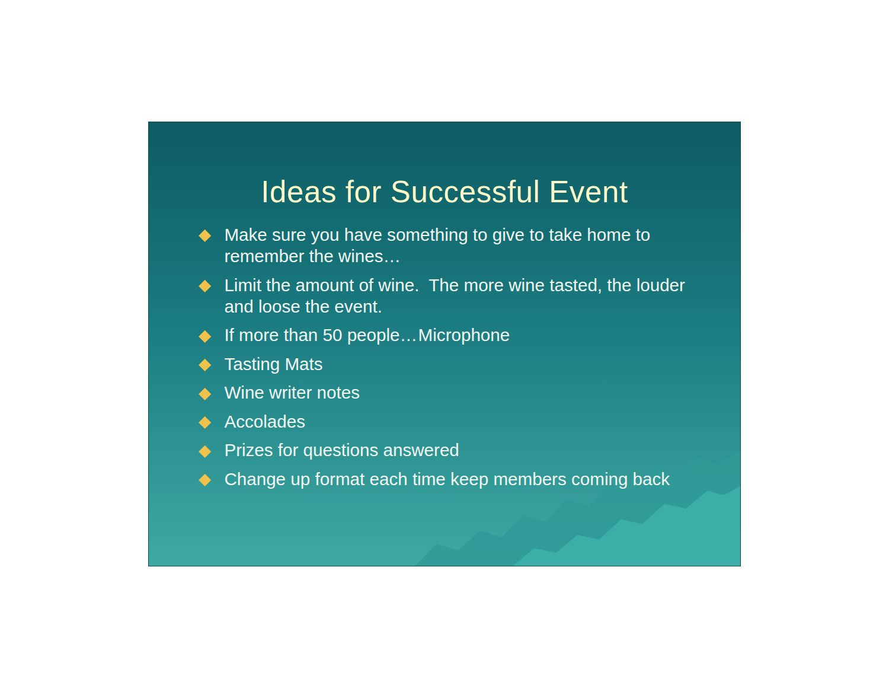Ideas for Successful Event
Make sure you have something to give to take home to remember the wines…
Limit the amount of wine. The more wine tasted, the louder and loose the event.
If more than 50 people…Microphone
Tasting Mats
Wine writer notes
Accolades
Prizes for questions answered
Change up format each time keep members coming back